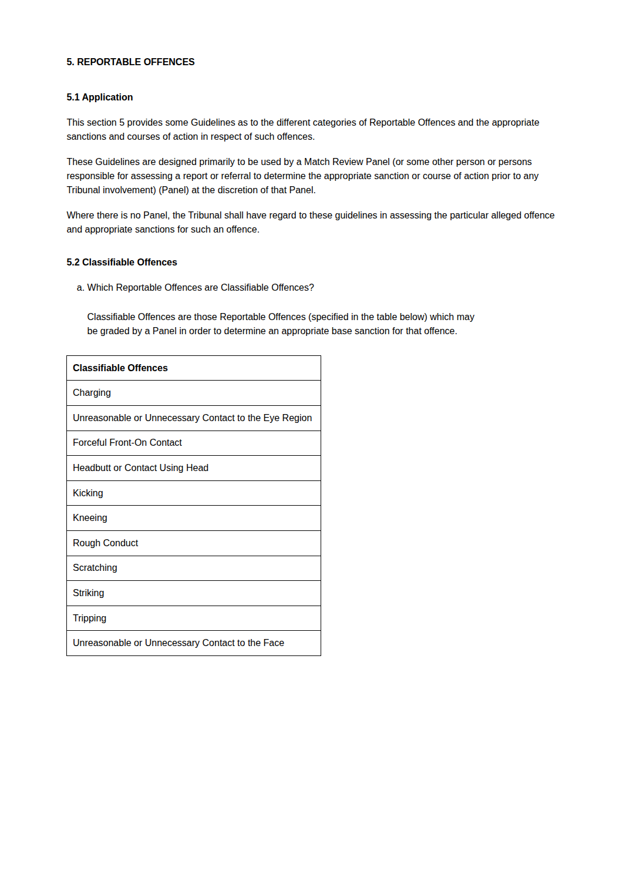5. REPORTABLE OFFENCES
5.1 Application
This section 5 provides some Guidelines as to the different categories of Reportable Offences and the appropriate sanctions and courses of action in respect of such offences.
These Guidelines are designed primarily to be used by a Match Review Panel (or some other person or persons responsible for assessing a report or referral to determine the appropriate sanction or course of action prior to any Tribunal involvement) (Panel) at the discretion of that Panel.
Where there is no Panel, the Tribunal shall have regard to these guidelines in assessing the particular alleged offence and appropriate sanctions for such an offence.
5.2 Classifiable Offences
Which Reportable Offences are Classifiable Offences?
Classifiable Offences are those Reportable Offences (specified in the table below) which may
be graded by a Panel in order to determine an appropriate base sanction for that offence.
| Classifiable Offences |
| --- |
| Charging |
| Unreasonable or Unnecessary Contact to the Eye Region |
| Forceful Front-On Contact |
| Headbutt or Contact Using Head |
| Kicking |
| Kneeing |
| Rough Conduct |
| Scratching |
| Striking |
| Tripping |
| Unreasonable or Unnecessary Contact to the Face |